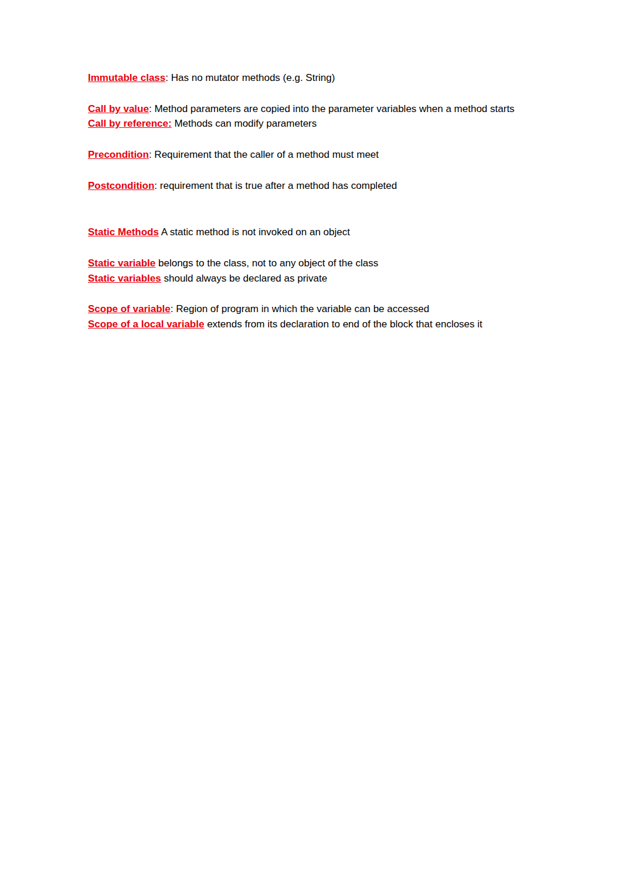Immutable class
: Has no mutator methods (e.g. String)
Call by value
: Method parameters are copied into the parameter variables when a method starts
Call by reference:
Methods can modify parameters
Precondition
: Requirement that the caller of a method must meet
Postcondition
: requirement that is true after a method has completed
Static Methods
A static method is not invoked on an object
Static variable
belongs to the class, not to any object of the class
Static variables
should always be declared as private
Scope of variable
: Region of program in which the variable can be accessed
Scope of a local variable
extends from its declaration to end of the block that encloses it